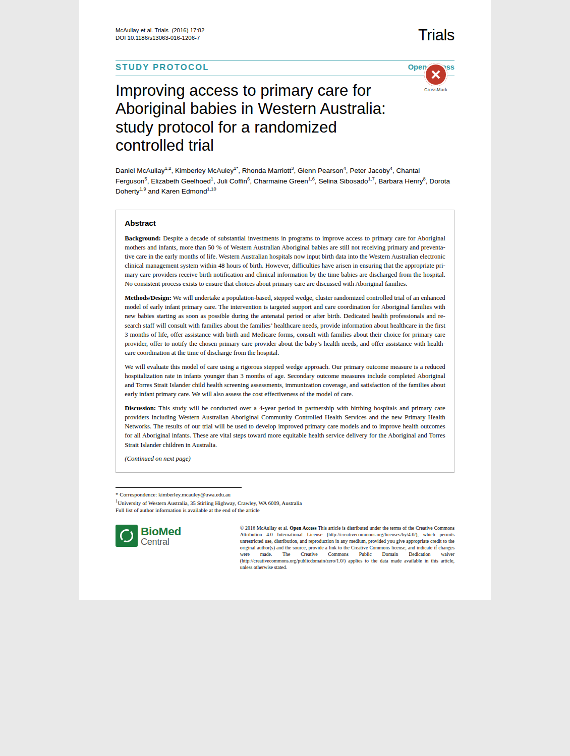McAullay et al. Trials (2016) 17:82
DOI 10.1186/s13063-016-1206-7
Trials
Study Protocol
Open Access
CrossMark
Improving access to primary care for Aboriginal babies in Western Australia: study protocol for a randomized controlled trial
Daniel McAullay1,2, Kimberley McAuley1*, Rhonda Marriott3, Glenn Pearson4, Peter Jacoby4, Chantal Ferguson5, Elizabeth Geelhoed1, Juli Coffin6, Charmaine Green1,6, Selina Sibosado1,7, Barbara Henry8, Dorota Doherty1,9 and Karen Edmond1,10
Abstract
Background: Despite a decade of substantial investments in programs to improve access to primary care for Aboriginal mothers and infants, more than 50 % of Western Australian Aboriginal babies are still not receiving primary and preventative care in the early months of life. Western Australian hospitals now input birth data into the Western Australian electronic clinical management system within 48 hours of birth. However, difficulties have arisen in ensuring that the appropriate primary care providers receive birth notification and clinical information by the time babies are discharged from the hospital. No consistent process exists to ensure that choices about primary care are discussed with Aboriginal families.
Methods/Design: We will undertake a population-based, stepped wedge, cluster randomized controlled trial of an enhanced model of early infant primary care. The intervention is targeted support and care coordination for Aboriginal families with new babies starting as soon as possible during the antenatal period or after birth. Dedicated health professionals and research staff will consult with families about the families’ healthcare needs, provide information about healthcare in the first 3 months of life, offer assistance with birth and Medicare forms, consult with families about their choice for primary care provider, offer to notify the chosen primary care provider about the baby’s health needs, and offer assistance with healthcare coordination at the time of discharge from the hospital.
We will evaluate this model of care using a rigorous stepped wedge approach. Our primary outcome measure is a reduced hospitalization rate in infants younger than 3 months of age. Secondary outcome measures include completed Aboriginal and Torres Strait Islander child health screening assessments, immunization coverage, and satisfaction of the families about early infant primary care. We will also assess the cost effectiveness of the model of care.
Discussion: This study will be conducted over a 4-year period in partnership with birthing hospitals and primary care providers including Western Australian Aboriginal Community Controlled Health Services and the new Primary Health Networks. The results of our trial will be used to develop improved primary care models and to improve health outcomes for all Aboriginal infants. These are vital steps toward more equitable health service delivery for the Aboriginal and Torres Strait Islander children in Australia.
(Continued on next page)
* Correspondence: kimberley.mcauley@uwa.edu.au
1University of Western Australia, 35 Stirling Highway, Crawley, WA 6009, Australia
Full list of author information is available at the end of the article
BioMed
Central
© 2016 McAullay et al. Open Access This article is distributed under the terms of the Creative Commons Attribution 4.0 International License (http://creativecommons.org/licenses/by/4.0/), which permits unrestricted use, distribution, and reproduction in any medium, provided you give appropriate credit to the original author(s) and the source, provide a link to the Creative Commons license, and indicate if changes were made. The Creative Commons Public Domain Dedication waiver (http://creativecommons.org/publicdomain/zero/1.0/) applies to the data made available in this article, unless otherwise stated.